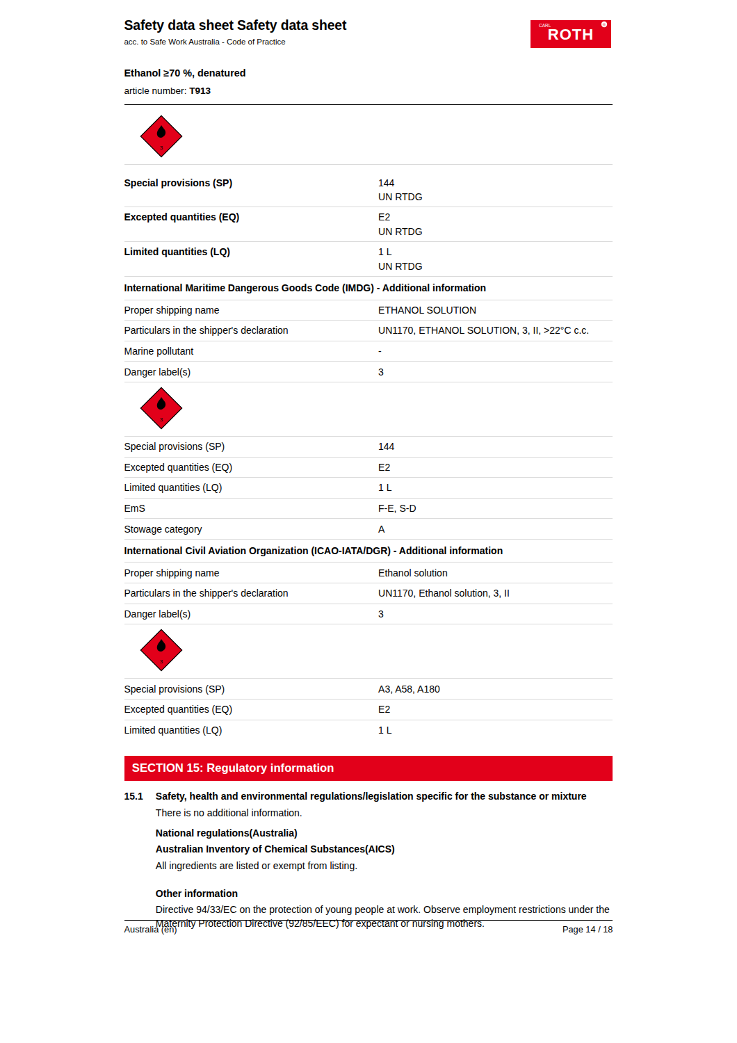ROTH ® CARL
Safety data sheet Safety data sheet
acc. to Safe Work Australia - Code of Practice
Ethanol ≥70 %, denatured
article number: T913
3
Special provisions (SP)
144UN RTDG
Excepted quantities (EQ)
E2UN RTDG
Limited quantities (LQ)
1 LUN RTDG
International Maritime Dangerous Goods Code (IMDG) - Additional information
Proper shipping name
ETHANOL SOLUTION
Particulars in the shipper's declaration
UN1170, ETHANOL SOLUTION, 3, II, >22°C c.c.
Marine pollutant
-
Danger label(s)
3
3
Special provisions (SP)
144
Excepted quantities (EQ)
E2
Limited quantities (LQ)
1 L
EmS
F-E, S-D
Stowage category
A
International Civil Aviation Organization (ICAO-IATA/DGR) - Additional information
Proper shipping name
Ethanol solution
Particulars in the shipper's declaration
UN1170, Ethanol solution, 3, II
Danger label(s)
3
3
Special provisions (SP)
A3, A58, A180
Excepted quantities (EQ)
E2
Limited quantities (LQ)
1 L
SECTION 15: Regulatory information
15.1
Safety, health and environmental regulations/legislation specific for the substance or mixture
There is no additional information.
National regulations(Australia)
Australian Inventory of Chemical Substances(AICS)
All ingredients are listed or exempt from listing.
Other information
Directive 94/33/EC on the protection of young people at work. Observe employment restrictions under the Maternity Protection Directive (92/85/EEC) for expectant or nursing mothers.
Australia (en) Page 14 / 18